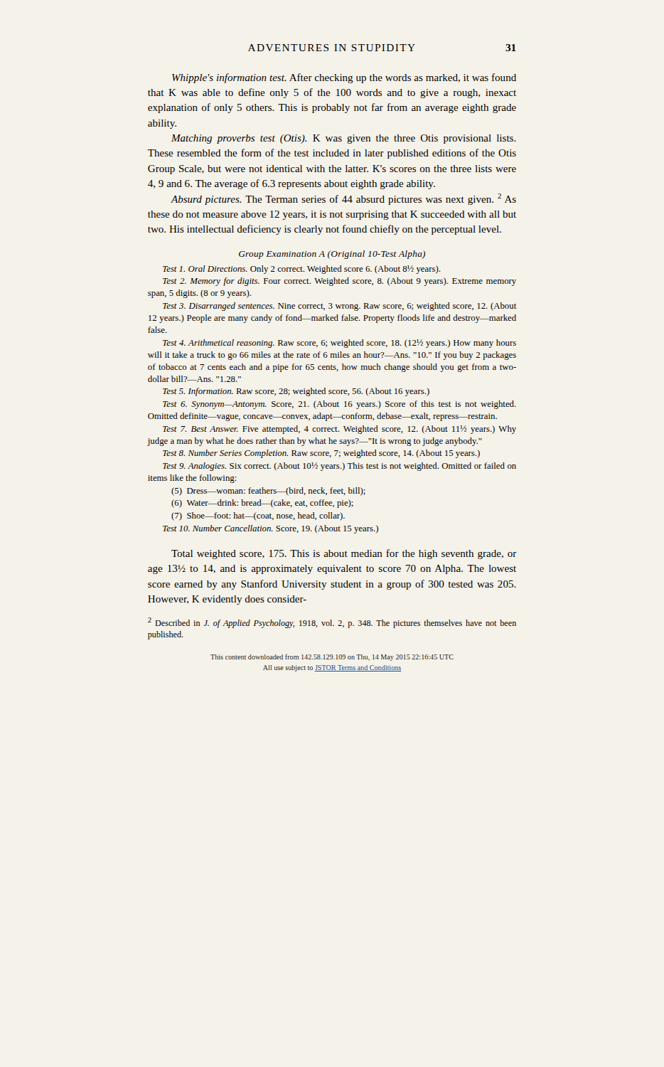ADVENTURES IN STUPIDITY31
Whipple's information test. After checking up the words as marked, it was found that K was able to define only 5 of the 100 words and to give a rough, inexact explanation of only 5 others. This is probably not far from an average eighth grade ability.
Matching proverbs test (Otis). K was given the three Otis provisional lists. These resembled the form of the test included in later published editions of the Otis Group Scale, but were not identical with the latter. K's scores on the three lists were 4, 9 and 6. The average of 6.3 represents about eighth grade ability.
Absurd pictures. The Terman series of 44 absurd pictures was next given. 2 As these do not measure above 12 years, it is not surprising that K succeeded with all but two. His intellectual deficiency is clearly not found chiefly on the perceptual level.
Group Examination A (Original 10-Test Alpha)
Test 1. Oral Directions. Only 2 correct. Weighted score 6. (About 8½ years).
Test 2. Memory for digits. Four correct. Weighted score, 8. (About 9 years). Extreme memory span, 5 digits. (8 or 9 years).
Test 3. Disarranged sentences. Nine correct, 3 wrong. Raw score, 6; weighted score, 12. (About 12 years.) People are many candy of fond—marked false. Property floods life and destroy—marked false.
Test 4. Arithmetical reasoning. Raw score, 6; weighted score, 18. (12½ years.) How many hours will it take a truck to go 66 miles at the rate of 6 miles an hour?—Ans. "10." If you buy 2 packages of tobacco at 7 cents each and a pipe for 65 cents, how much change should you get from a two-dollar bill?—Ans. "1.28."
Test 5. Information. Raw score, 28; weighted score, 56. (About 16 years.)
Test 6. Synonym—Antonym. Score, 21. (About 16 years.) Score of this test is not weighted. Omitted definite—vague, concave—convex, adapt—conform, debase—exalt, repress—restrain.
Test 7. Best Answer. Five attempted, 4 correct. Weighted score, 12. (About 11½ years.) Why judge a man by what he does rather than by what he says?—"It is wrong to judge anybody."
Test 8. Number Series Completion. Raw score, 7; weighted score, 14. (About 15 years.)
Test 9. Analogies. Six correct. (About 10½ years.) This test is not weighted. Omitted or failed on items like the following:
(5) Dress—woman: feathers—(bird, neck, feet, bill);
(6) Water—drink: bread—(cake, eat, coffee, pie);
(7) Shoe—foot: hat—(coat, nose, head, collar).
Test 10. Number Cancellation. Score, 19. (About 15 years.)
Total weighted score, 175. This is about median for the high seventh grade, or age 13½ to 14, and is approximately equivalent to score 70 on Alpha. The lowest score earned by any Stanford University student in a group of 300 tested was 205. However, K evidently does consider-
2 Described in J. of Applied Psychology, 1918, vol. 2, p. 348. The pictures themselves have not been published.
This content downloaded from 142.58.129.109 on Thu, 14 May 2015 22:16:45 UTC
All use subject to JSTOR Terms and Conditions